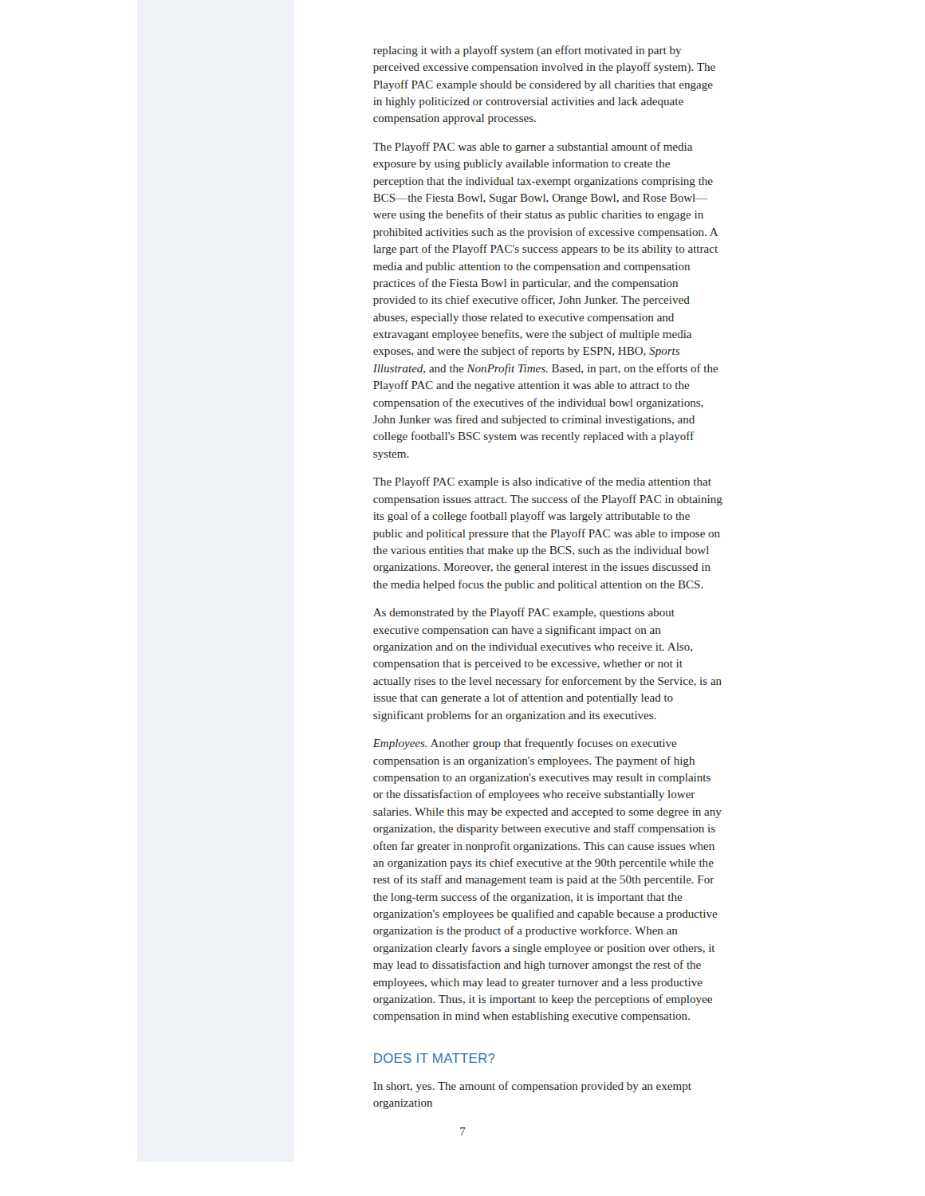replacing it with a playoff system (an effort motivated in part by perceived excessive compensation involved in the playoff system). The Playoff PAC example should be considered by all charities that engage in highly politicized or controversial activities and lack adequate compensation approval processes.
The Playoff PAC was able to garner a substantial amount of media exposure by using publicly available information to create the perception that the individual tax-exempt organizations comprising the BCS—the Fiesta Bowl, Sugar Bowl, Orange Bowl, and Rose Bowl—were using the benefits of their status as public charities to engage in prohibited activities such as the provision of excessive compensation. A large part of the Playoff PAC's success appears to be its ability to attract media and public attention to the compensation and compensation practices of the Fiesta Bowl in particular, and the compensation provided to its chief executive officer, John Junker. The perceived abuses, especially those related to executive compensation and extravagant employee benefits, were the subject of multiple media exposes, and were the subject of reports by ESPN, HBO, Sports Illustrated, and the NonProfit Times. Based, in part, on the efforts of the Playoff PAC and the negative attention it was able to attract to the compensation of the executives of the individual bowl organizations, John Junker was fired and subjected to criminal investigations, and college football's BSC system was recently replaced with a playoff system.
The Playoff PAC example is also indicative of the media attention that compensation issues attract. The success of the Playoff PAC in obtaining its goal of a college football playoff was largely attributable to the public and political pressure that the Playoff PAC was able to impose on the various entities that make up the BCS, such as the individual bowl organizations. Moreover, the general interest in the issues discussed in the media helped focus the public and political attention on the BCS.
As demonstrated by the Playoff PAC example, questions about executive compensation can have a significant impact on an organization and on the individual executives who receive it. Also, compensation that is perceived to be excessive, whether or not it actually rises to the level necessary for enforcement by the Service, is an issue that can generate a lot of attention and potentially lead to significant problems for an organization and its executives.
Employees. Another group that frequently focuses on executive compensation is an organization's employees. The payment of high compensation to an organization's executives may result in complaints or the dissatisfaction of employees who receive substantially lower salaries. While this may be expected and accepted to some degree in any organization, the disparity between executive and staff compensation is often far greater in nonprofit organizations. This can cause issues when an organization pays its chief executive at the 90th percentile while the rest of its staff and management team is paid at the 50th percentile. For the long-term success of the organization, it is important that the organization's employees be qualified and capable because a productive organization is the product of a productive workforce. When an organization clearly favors a single employee or position over others, it may lead to dissatisfaction and high turnover amongst the rest of the employees, which may lead to greater turnover and a less productive organization. Thus, it is important to keep the perceptions of employee compensation in mind when establishing executive compensation.
DOES IT MATTER?
In short, yes. The amount of compensation provided by an exempt organization
7